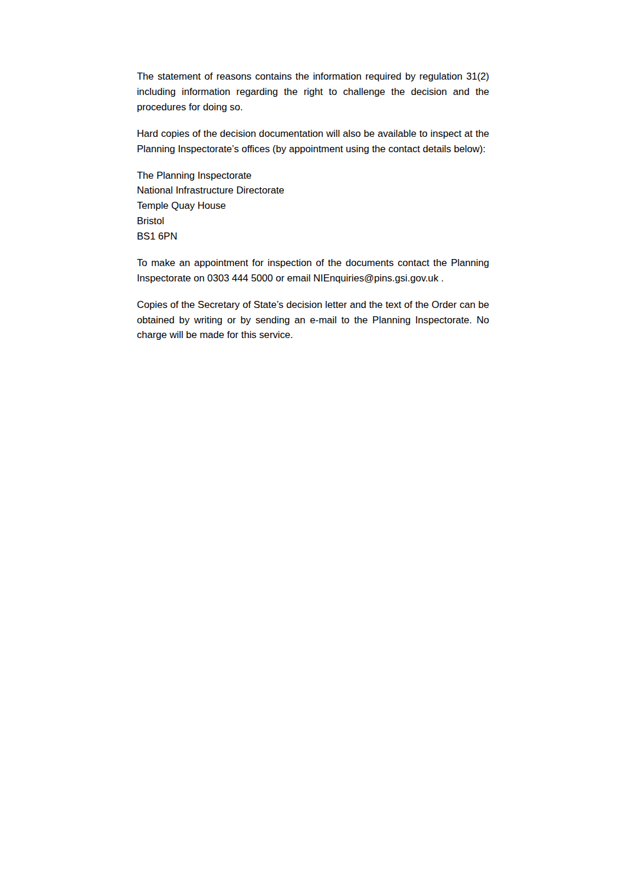The statement of reasons contains the information required by regulation 31(2) including information regarding the right to challenge the decision and the procedures for doing so.
Hard copies of the decision documentation will also be available to inspect at the Planning Inspectorate’s offices (by appointment using the contact details below):
The Planning Inspectorate National Infrastructure Directorate Temple Quay House Bristol BS1 6PN
To make an appointment for inspection of the documents contact the Planning Inspectorate on 0303 444 5000 or email NIEnquiries@pins.gsi.gov.uk .
Copies of the Secretary of State’s decision letter and the text of the Order can be obtained by writing or by sending an e-mail to the Planning Inspectorate. No charge will be made for this service.